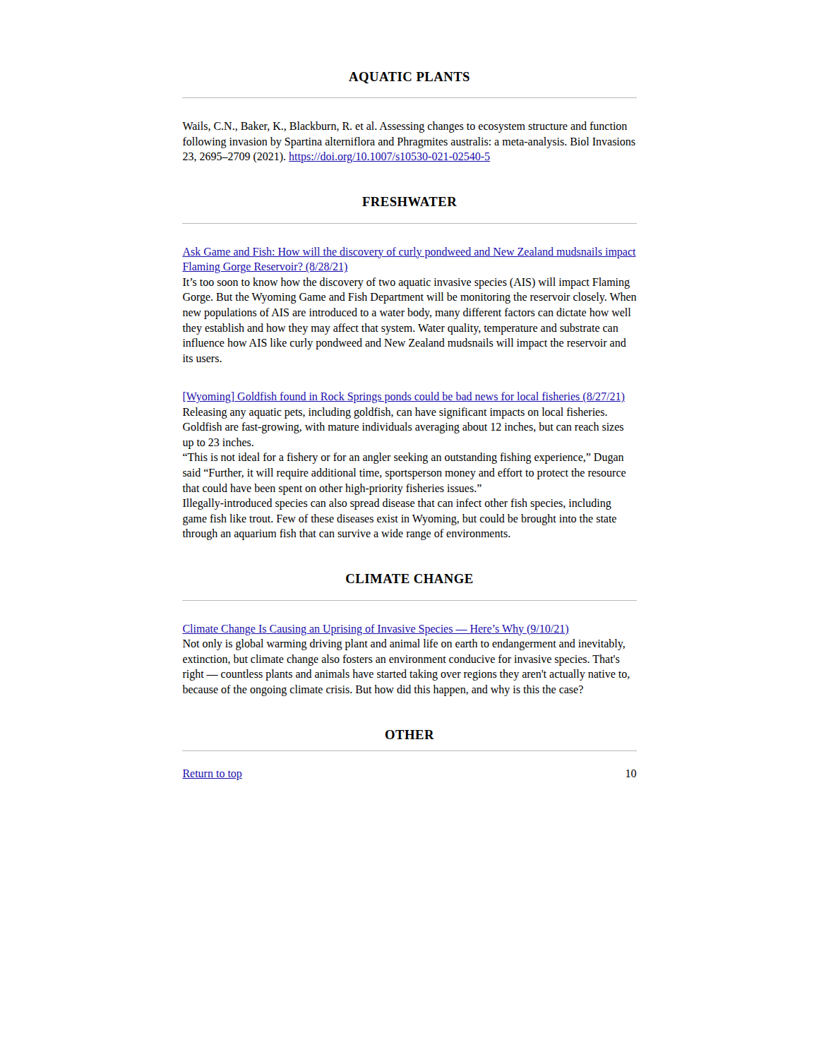AQUATIC PLANTS
Wails, C.N., Baker, K., Blackburn, R. et al. Assessing changes to ecosystem structure and function following invasion by Spartina alterniflora and Phragmites australis: a meta-analysis. Biol Invasions 23, 2695–2709 (2021). https://doi.org/10.1007/s10530-021-02540-5
FRESHWATER
Ask Game and Fish: How will the discovery of curly pondweed and New Zealand mudsnails impact Flaming Gorge Reservoir? (8/28/21)
It’s too soon to know how the discovery of two aquatic invasive species (AIS) will impact Flaming Gorge. But the Wyoming Game and Fish Department will be monitoring the reservoir closely. When new populations of AIS are introduced to a water body, many different factors can dictate how well they establish and how they may affect that system. Water quality, temperature and substrate can influence how AIS like curly pondweed and New Zealand mudsnails will impact the reservoir and its users.
[Wyoming] Goldfish found in Rock Springs ponds could be bad news for local fisheries (8/27/21)
Releasing any aquatic pets, including goldfish, can have significant impacts on local fisheries. Goldfish are fast-growing, with mature individuals averaging about 12 inches, but can reach sizes up to 23 inches.
“This is not ideal for a fishery or for an angler seeking an outstanding fishing experience,” Dugan said “Further, it will require additional time, sportsperson money and effort to protect the resource that could have been spent on other high-priority fisheries issues.”
Illegally-introduced species can also spread disease that can infect other fish species, including game fish like trout. Few of these diseases exist in Wyoming, but could be brought into the state through an aquarium fish that can survive a wide range of environments.
CLIMATE CHANGE
Climate Change Is Causing an Uprising of Invasive Species — Here’s Why (9/10/21)
Not only is global warming driving plant and animal life on earth to endangerment and inevitably, extinction, but climate change also fosters an environment conducive for invasive species. That's right — countless plants and animals have started taking over regions they aren't actually native to, because of the ongoing climate crisis. But how did this happen, and why is this the case?
OTHER
Return to top 10